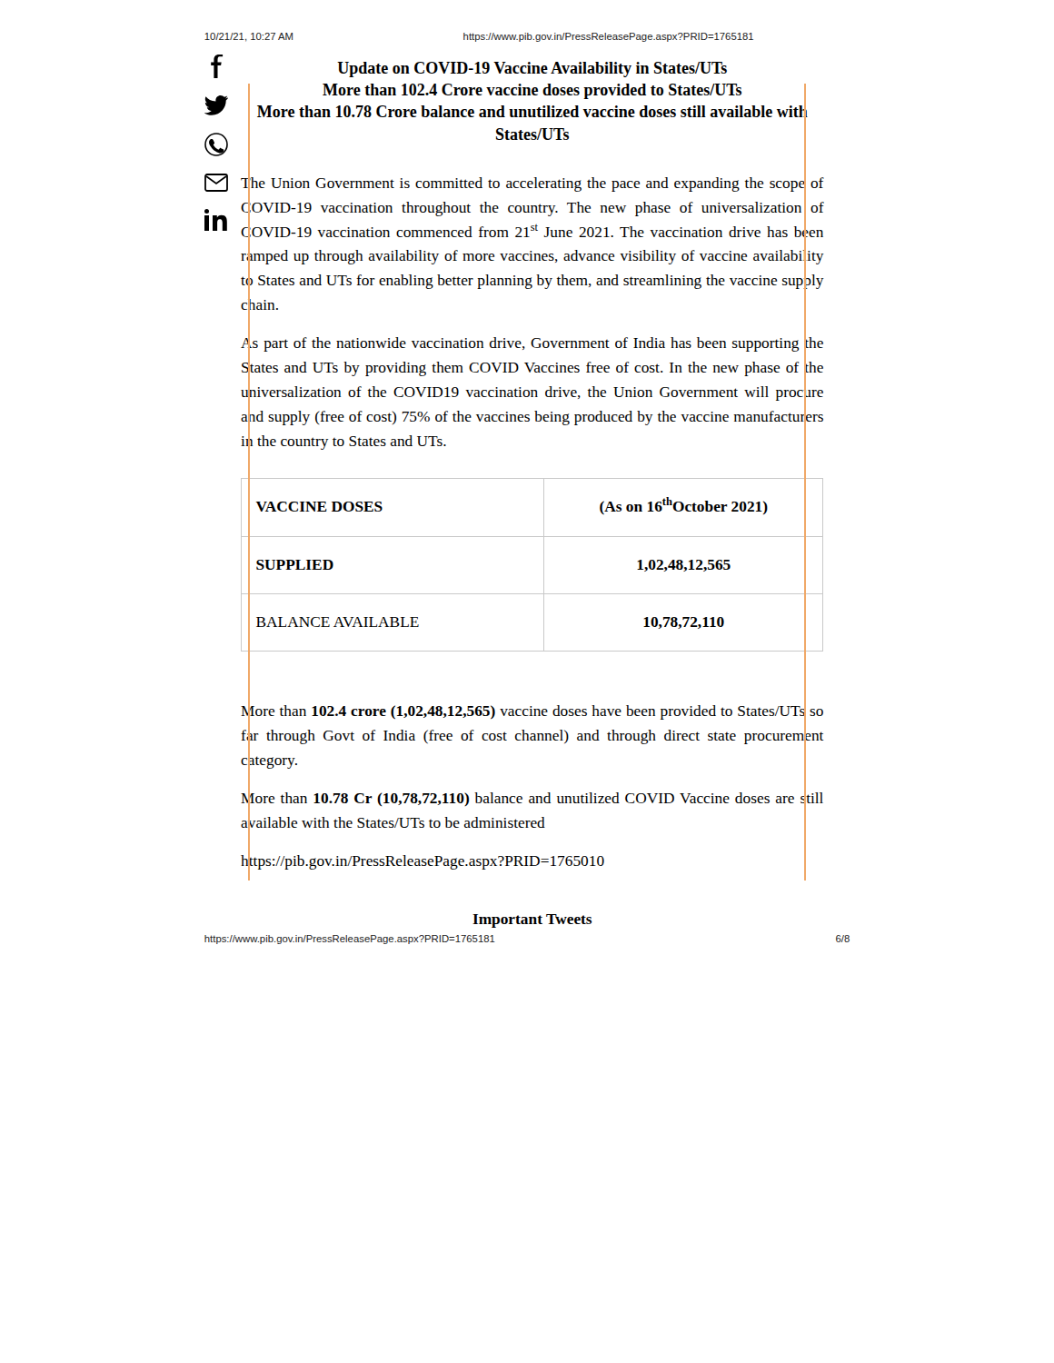10/21/21, 10:27 AM https://www.pib.gov.in/PressReleasePage.aspx?PRID=1765181
Update on COVID-19 Vaccine Availability in States/UTs More than 102.4 Crore vaccine doses provided to States/UTs More than 10.78 Crore balance and unutilized vaccine doses still available with States/UTs
The Union Government is committed to accelerating the pace and expanding the scope of COVID-19 vaccination throughout the country. The new phase of universalization of COVID-19 vaccination commenced from 21st June 2021. The vaccination drive has been ramped up through availability of more vaccines, advance visibility of vaccine availability to States and UTs for enabling better planning by them, and streamlining the vaccine supply chain.
As part of the nationwide vaccination drive, Government of India has been supporting the States and UTs by providing them COVID Vaccines free of cost. In the new phase of the universalization of the COVID19 vaccination drive, the Union Government will procure and supply (free of cost) 75% of the vaccines being produced by the vaccine manufacturers in the country to States and UTs.
| VACCINE DOSES | (As on 16 th October 2021) |
| SUPPLIED | 1,02,48,12,565 |
| BALANCE AVAILABLE | 10,78,72,110 |
More than 102.4 crore (1,02,48,12,565) vaccine doses have been provided to States/UTs so far through Govt of India (free of cost channel) and through direct state procurement category.
More than 10.78 Cr (10,78,72,110) balance and unutilized COVID Vaccine doses are still available with the States/UTs to be administered
https://pib.gov.in/PressReleasePage.aspx?PRID=1765010
Important Tweets
https://www.pib.gov.in/PressReleasePage.aspx?PRID=1765181 6/8